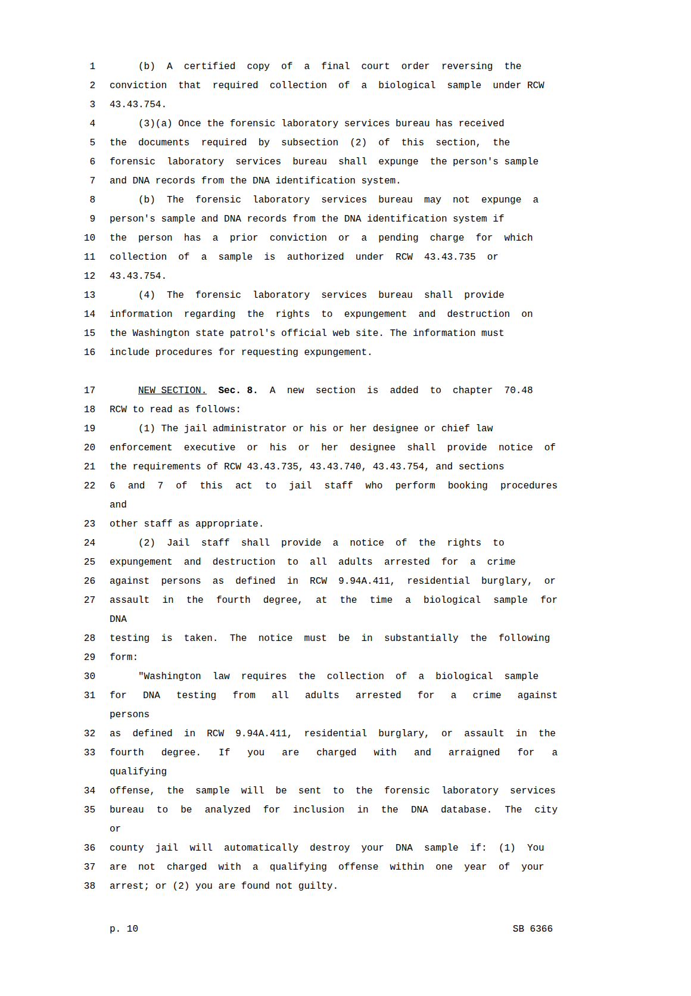1 (b) A certified copy of a final court order reversing the
2 conviction that required collection of a biological sample under RCW
343.43.754.
4 (3)(a) Once the forensic laboratory services bureau has received
5 the documents required by subsection (2) of this section, the
6 forensic laboratory services bureau shall expunge the person's sample
7 and DNA records from the DNA identification system.
8 (b) The forensic laboratory services bureau may not expunge a
9 person's sample and DNA records from the DNA identification system if
10 the person has a prior conviction or a pending charge for which
11 collection of a sample is authorized under RCW 43.43.735 or
1243.43.754.
13 (4) The forensic laboratory services bureau shall provide
14 information regarding the rights to expungement and destruction on
15 the Washington state patrol's official web site. The information must
16 include procedures for requesting expungement.
17 NEW SECTION. Sec. 8. A new section is added to chapter 70.48
18 RCW to read as follows:
19 (1) The jail administrator or his or her designee or chief law
20 enforcement executive or his or her designee shall provide notice of
21 the requirements of RCW 43.43.735, 43.43.740, 43.43.754, and sections
226 and 7 of this act to jail staff who perform booking procedures and
23 other staff as appropriate.
24 (2) Jail staff shall provide a notice of the rights to
25 expungement and destruction to all adults arrested for a crime
26 against persons as defined in RCW 9.94A.411, residential burglary, or
27 assault in the fourth degree, at the time a biological sample for DNA
28 testing is taken. The notice must be in substantially the following
29 form:
30 "Washington law requires the collection of a biological sample
31 for DNA testing from all adults arrested for a crime against persons
32 as defined in RCW 9.94A.411, residential burglary, or assault in the
33 fourth degree. If you are charged with and arraigned for a qualifying
34 offense, the sample will be sent to the forensic laboratory services
35 bureau to be analyzed for inclusion in the DNA database. The city or
36 county jail will automatically destroy your DNA sample if: (1) You
37 are not charged with a qualifying offense within one year of your
38 arrest; or (2) you are found not guilty.
p. 10 SB 6366